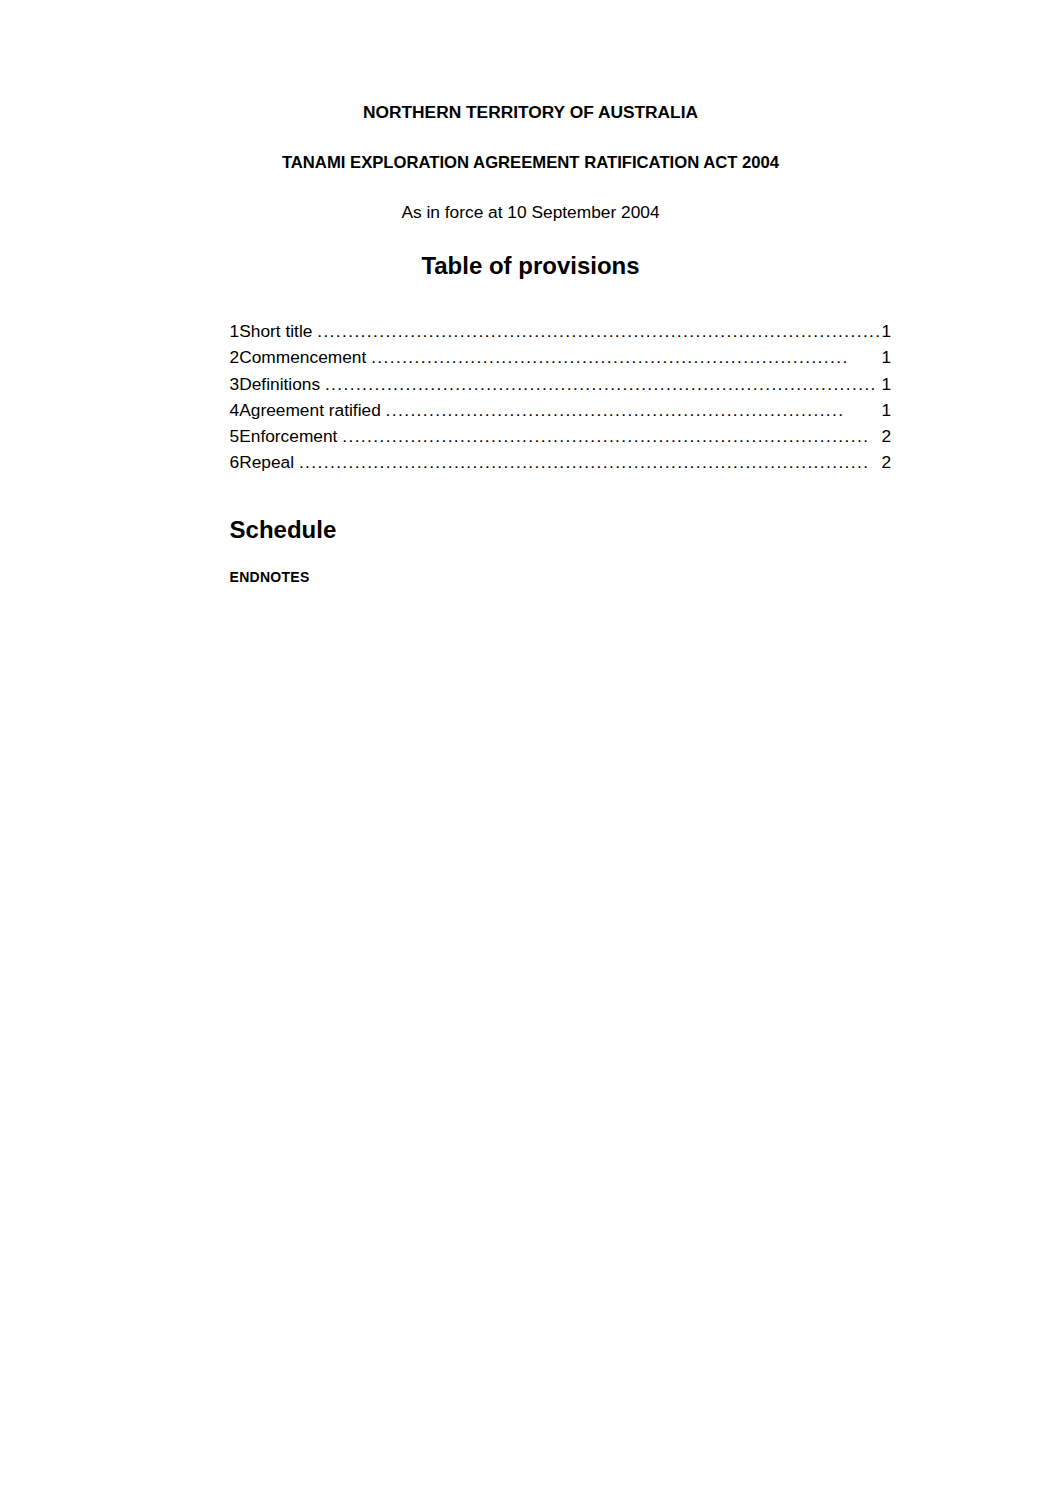NORTHERN TERRITORY OF AUSTRALIA
TANAMI EXPLORATION AGREEMENT RATIFICATION ACT 2004
As in force at 10 September 2004
Table of provisions
| 1 | Short title ........................................................................................... | 1 |
| 2 | Commencement ............................................................................. | 1 |
| 3 | Definitions ......................................................................................... | 1 |
| 4 | Agreement ratified .......................................................................... | 1 |
| 5 | Enforcement ..................................................................................... | 2 |
| 6 | Repeal ............................................................................................ | 2 |
Schedule
ENDNOTES